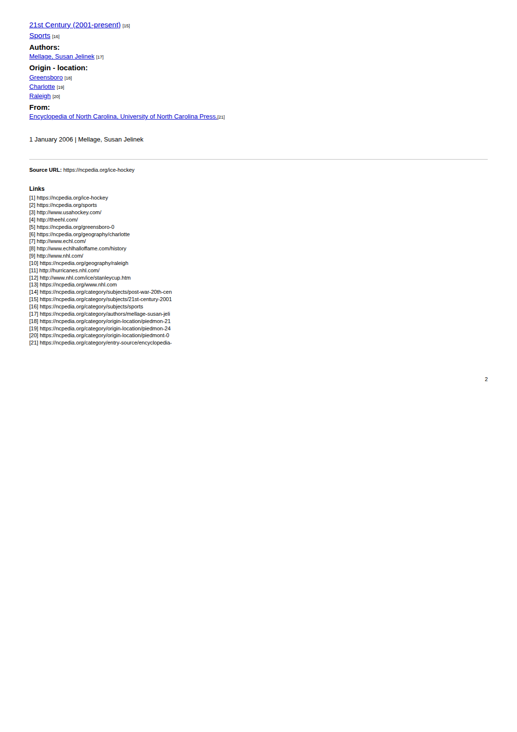21st Century (2001-present) [15]
Sports [16]
Authors:
Mellage, Susan Jelinek [17]
Origin - location:
Greensboro [18]
Charlotte [19]
Raleigh [20]
From:
Encyclopedia of North Carolina, University of North Carolina Press.[21]
1 January 2006 | Mellage, Susan Jelinek
Source URL: https://ncpedia.org/ice-hockey
Links
[1] https://ncpedia.org/ice-hockey
[2] https://ncpedia.org/sports
[3] http://www.usahockey.com/
[4] http://theehl.com/
[5] https://ncpedia.org/greensboro-0
[6] https://ncpedia.org/geography/charlotte
[7] http://www.echl.com/
[8] http://www.echlhalloffame.com/history
[9] http://www.nhl.com/
[10] https://ncpedia.org/geography/raleigh
[11] http://hurricanes.nhl.com/
[12] http://www.nhl.com/ice/stanleycup.htm
[13] https://ncpedia.org/www.nhl.com
[14] https://ncpedia.org/category/subjects/post-war-20th-cen
[15] https://ncpedia.org/category/subjects/21st-century-2001
[16] https://ncpedia.org/category/subjects/sports
[17] https://ncpedia.org/category/authors/mellage-susan-jeli
[18] https://ncpedia.org/category/origin-location/piedmon-21
[19] https://ncpedia.org/category/origin-location/piedmon-24
[20] https://ncpedia.org/category/origin-location/piedmont-0
[21] https://ncpedia.org/category/entry-source/encyclopedia-
2